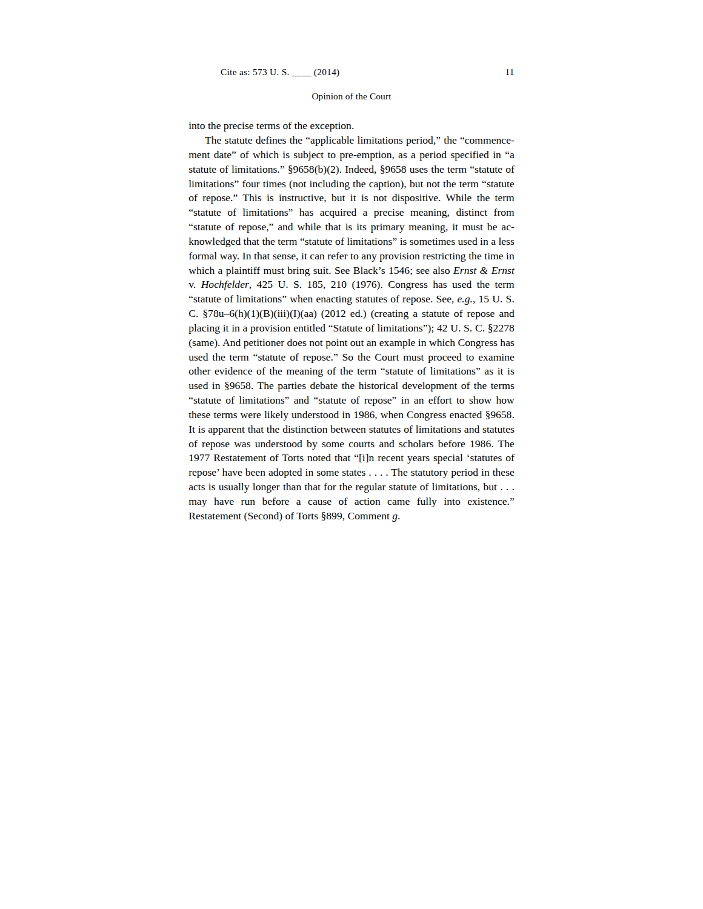Cite as: 573 U. S. ____ (2014)
11
Opinion of the Court
into the precise terms of the exception.
The statute defines the “applicable limitations period,” the “commencement date” of which is subject to pre-emption, as a period specified in “a statute of limitations.” §9658(b)(2). Indeed, §9658 uses the term “statute of limitations” four times (not including the caption), but not the term “statute of repose.” This is instructive, but it is not dispositive. While the term “statute of limitations” has acquired a precise meaning, distinct from “statute of repose,” and while that is its primary meaning, it must be acknowledged that the term “statute of limitations” is sometimes used in a less formal way. In that sense, it can refer to any provision restricting the time in which a plaintiff must bring suit. See Black’s 1546; see also Ernst & Ernst v. Hochfelder, 425 U. S. 185, 210 (1976). Congress has used the term “statute of limitations” when enacting statutes of repose. See, e.g., 15 U. S. C. §78u–6(h)(1)(B)(iii)(I)(aa) (2012 ed.) (creating a statute of repose and placing it in a provision entitled “Statute of limitations”); 42 U. S. C. §2278 (same). And petitioner does not point out an example in which Congress has used the term “statute of repose.” So the Court must proceed to examine other evidence of the meaning of the term “statute of limitations” as it is used in §9658. The parties debate the historical development of the terms “statute of limitations” and “statute of repose” in an effort to show how these terms were likely understood in 1986, when Congress enacted §9658. It is apparent that the distinction between statutes of limitations and statutes of repose was understood by some courts and scholars before 1986. The 1977 Restatement of Torts noted that “[i]n recent years special ‘statutes of repose’ have been adopted in some states . . . . The statutory period in these acts is usually longer than that for the regular statute of limitations, but . . . may have run before a cause of action came fully into existence.” Restatement (Second) of Torts §899, Comment g.